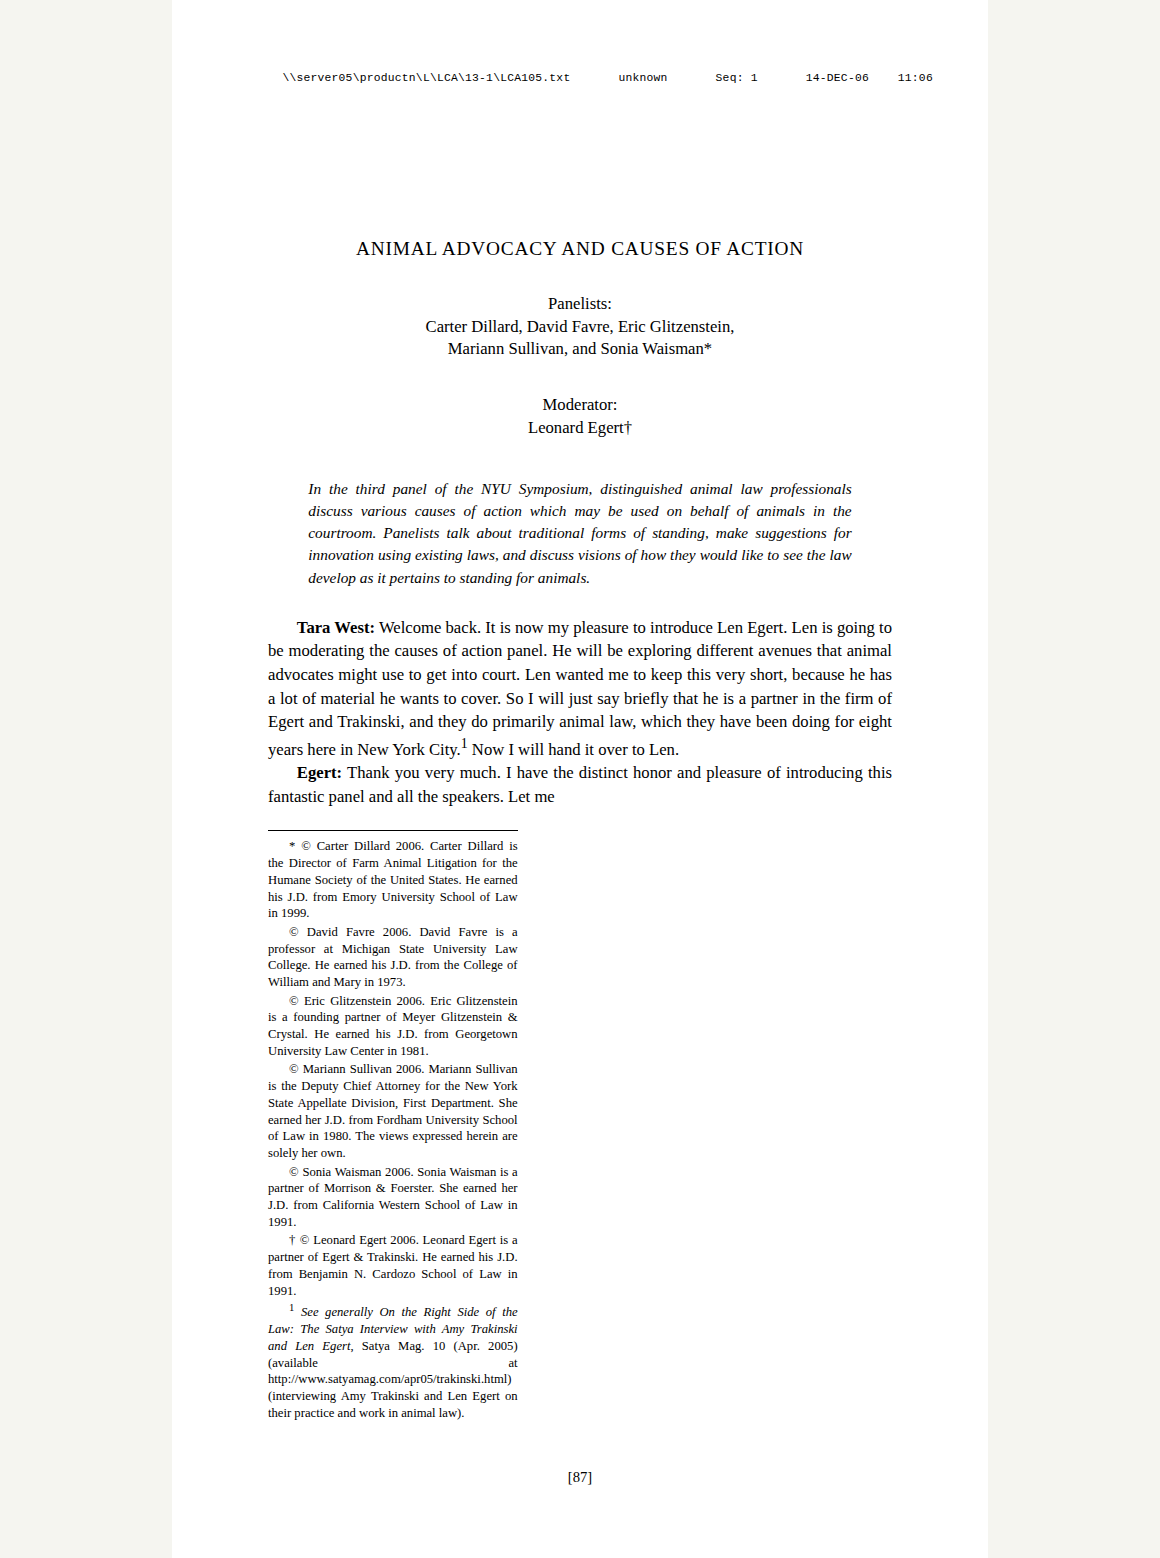\\server05\productn\L\LCA\13-1\LCA105.txt unknown Seq: 1 14-DEC-06 11:06
ANIMAL ADVOCACY AND CAUSES OF ACTION
Panelists: Carter Dillard, David Favre, Eric Glitzenstein,
Mariann Sullivan, and Sonia Waisman*
Moderator:
Leonard Egert†
In the third panel of the NYU Symposium, distinguished animal law professionals discuss various causes of action which may be used on behalf of animals in the courtroom. Panelists talk about traditional forms of standing, make suggestions for innovation using existing laws, and discuss visions of how they would like to see the law develop as it pertains to standing for animals.
Tara West: Welcome back. It is now my pleasure to introduce Len Egert. Len is going to be moderating the causes of action panel. He will be exploring different avenues that animal advocates might use to get into court. Len wanted me to keep this very short, because he has a lot of material he wants to cover. So I will just say briefly that he is a partner in the firm of Egert and Trakinski, and they do primarily animal law, which they have been doing for eight years here in New York City.1 Now I will hand it over to Len.
Egert: Thank you very much. I have the distinct honor and pleasure of introducing this fantastic panel and all the speakers. Let me
* © Carter Dillard 2006. Carter Dillard is the Director of Farm Animal Litigation for the Humane Society of the United States. He earned his J.D. from Emory University School of Law in 1999.
© David Favre 2006. David Favre is a professor at Michigan State University Law College. He earned his J.D. from the College of William and Mary in 1973.
© Eric Glitzenstein 2006. Eric Glitzenstein is a founding partner of Meyer Glitzenstein & Crystal. He earned his J.D. from Georgetown University Law Center in 1981.
© Mariann Sullivan 2006. Mariann Sullivan is the Deputy Chief Attorney for the New York State Appellate Division, First Department. She earned her J.D. from Fordham University School of Law in 1980. The views expressed herein are solely her own.
© Sonia Waisman 2006. Sonia Waisman is a partner of Morrison & Foerster. She earned her J.D. from California Western School of Law in 1991.
† © Leonard Egert 2006. Leonard Egert is a partner of Egert & Trakinski. He earned his J.D. from Benjamin N. Cardozo School of Law in 1991.
1 See generally On the Right Side of the Law: The Satya Interview with Amy Trakinski and Len Egert, Satya Mag. 10 (Apr. 2005) (available at http://www.satyamag.com/apr05/trakinski.html) (interviewing Amy Trakinski and Len Egert on their practice and work in animal law).
[87]